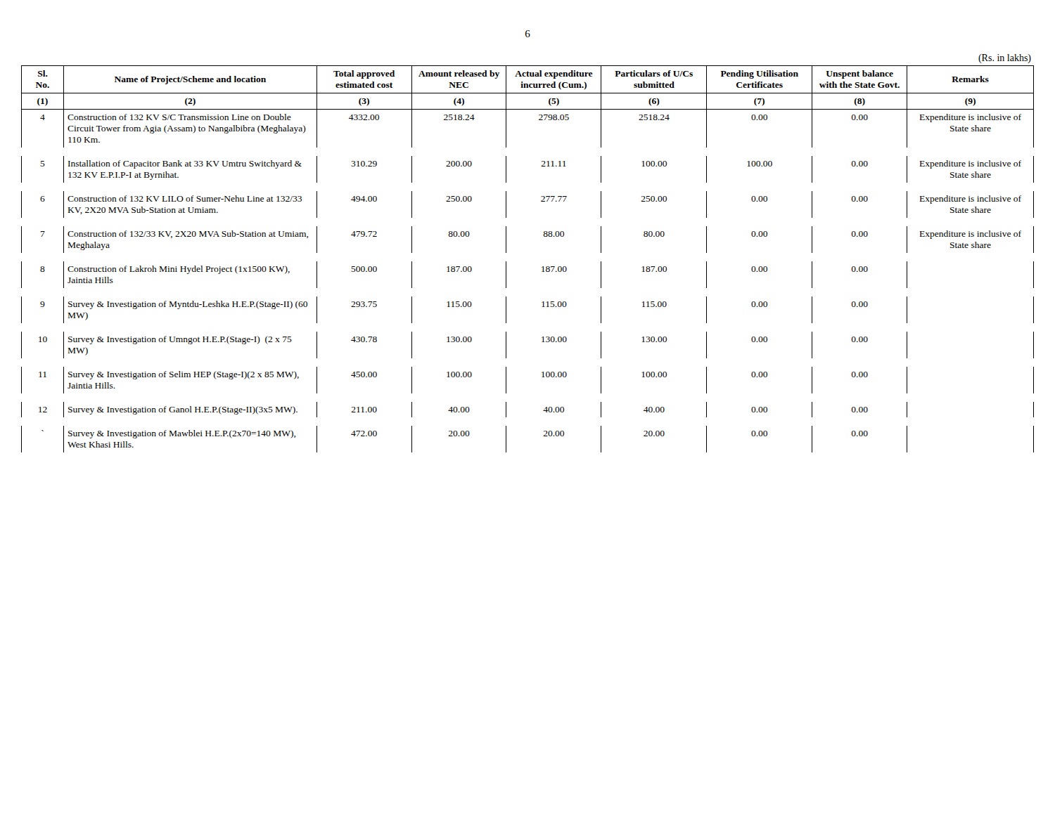6
(Rs. in lakhs)
| Sl. No. | Name of Project/Scheme and location | Total approved estimated cost | Amount released by NEC | Actual expenditure incurred (Cum.) | Particulars of U/Cs submitted | Pending Utilisation Certificates | Unspent balance with the State Govt. | Remarks |
| --- | --- | --- | --- | --- | --- | --- | --- | --- |
| (1) | (2) | (3) | (4) | (5) | (6) | (7) | (8) | (9) |
| 4 | Construction of 132 KV S/C Transmission Line on Double Circuit Tower from Agia (Assam) to Nangalbibra (Meghalaya) 110 Km. | 4332.00 | 2518.24 | 2798.05 | 2518.24 | 0.00 | 0.00 | Expenditure is inclusive of State share |
| 5 | Installation of Capacitor Bank at 33 KV Umtru Switchyard & 132 KV E.P.I.P-I at Byrnihat. | 310.29 | 200.00 | 211.11 | 100.00 | 100.00 | 0.00 | Expenditure is inclusive of State share |
| 6 | Construction of 132 KV LILO of Sumer-Nehu Line at 132/33 KV, 2X20 MVA Sub-Station at Umiam. | 494.00 | 250.00 | 277.77 | 250.00 | 0.00 | 0.00 | Expenditure is inclusive of State share |
| 7 | Construction of 132/33 KV, 2X20 MVA Sub-Station at Umiam, Meghalaya | 479.72 | 80.00 | 88.00 | 80.00 | 0.00 | 0.00 | Expenditure is inclusive of State share |
| 8 | Construction of Lakroh Mini Hydel Project (1x1500 KW), Jaintia Hills | 500.00 | 187.00 | 187.00 | 187.00 | 0.00 | 0.00 | |
| 9 | Survey & Investigation of Myntdu-Leshka H.E.P.(Stage-II) (60 MW) | 293.75 | 115.00 | 115.00 | 115.00 | 0.00 | 0.00 | |
| 10 | Survey & Investigation of Umngot H.E.P.(Stage-I) (2 x 75 MW) | 430.78 | 130.00 | 130.00 | 130.00 | 0.00 | 0.00 | |
| 11 | Survey & Investigation of Selim HEP (Stage-I)(2 x 85 MW), Jaintia Hills. | 450.00 | 100.00 | 100.00 | 100.00 | 0.00 | 0.00 | |
| 12 | Survey & Investigation of Ganol H.E.P.(Stage-II)(3x5 MW). | 211.00 | 40.00 | 40.00 | 40.00 | 0.00 | 0.00 | |
| ` | Survey & Investigation of Mawblei H.E.P.(2x70=140 MW), West Khasi Hills. | 472.00 | 20.00 | 20.00 | 20.00 | 0.00 | 0.00 | |